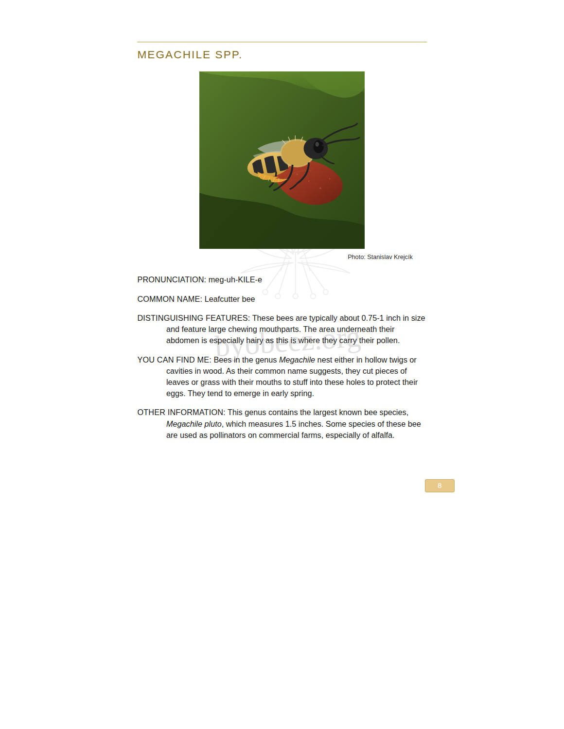Project
byobeez.org
Megachile spp.
Photo: Stanislav Krejcík
PRONUNCIATION: meg-uh-KILE-e
COMMON NAME: Leafcutter bee
DISTINGUISHING FEATURES: These bees are typically about 0.75-1 inch in size and feature large chewing mouthparts. The area underneath their abdomen is especially hairy as this is where they carry their pollen.
YOU CAN FIND ME: Bees in the genus Megachile nest either in hollow twigs or cavities in wood. As their common name suggests, they cut pieces of leaves or grass with their mouths to stuff into these holes to protect their eggs. They tend to emerge in early spring.
OTHER INFORMATION: This genus contains the largest known bee species, Megachile pluto, which measures 1.5 inches. Some species of these bee are used as pollinators on commercial farms, especially of alfalfa.
8